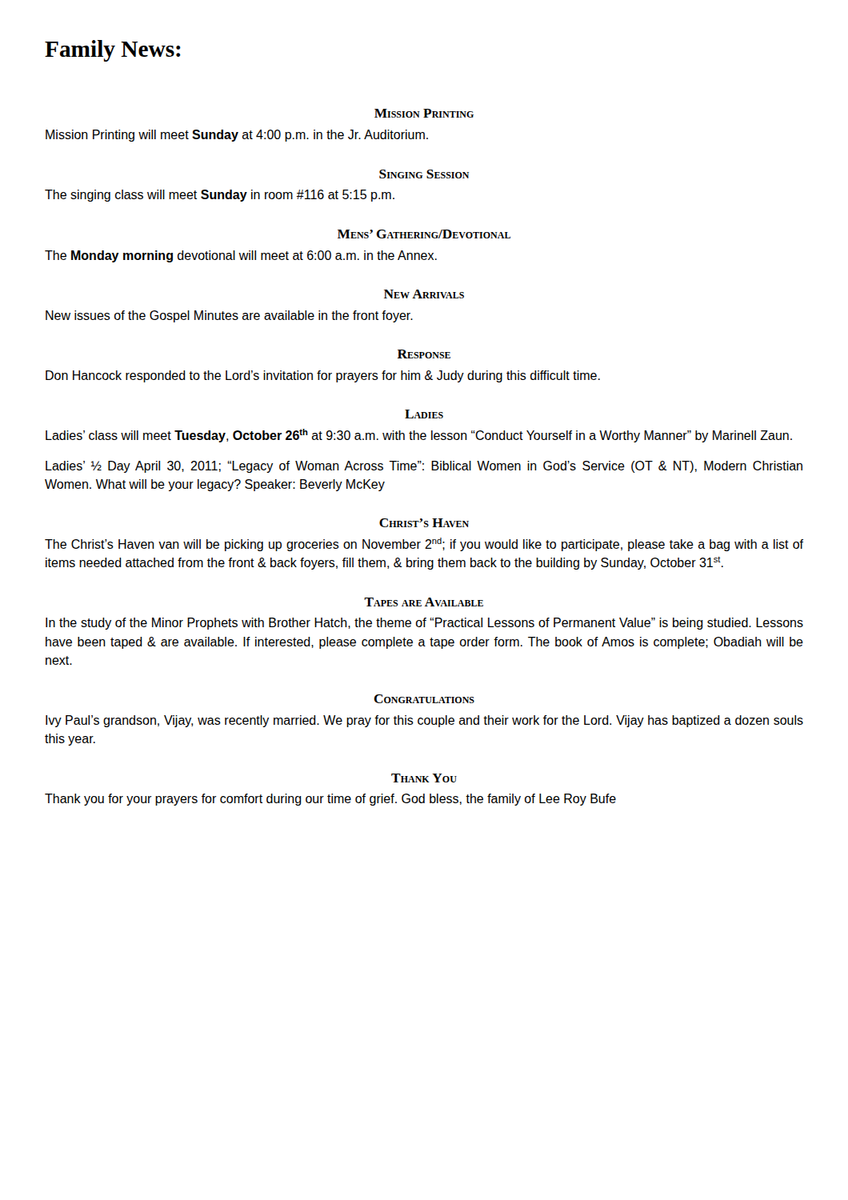Family News:
Mission Printing
Mission Printing will meet Sunday at 4:00 p.m. in the Jr. Auditorium.
Singing Session
The singing class will meet Sunday in room #116 at 5:15 p.m.
Mens’ Gathering/Devotional
The Monday morning devotional will meet at 6:00 a.m. in the Annex.
New Arrivals
New issues of the Gospel Minutes are available in the front foyer.
Response
Don Hancock responded to the Lord’s invitation for prayers for him & Judy during this difficult time.
Ladies
Ladies’ class will meet Tuesday, October 26th at 9:30 a.m. with the lesson “Conduct Yourself in a Worthy Manner” by Marinell Zaun.
Ladies’ ½ Day April 30, 2011; “Legacy of Woman Across Time”: Biblical Women in God’s Service (OT & NT), Modern Christian Women. What will be your legacy? Speaker: Beverly McKey
Christ’s Haven
The Christ’s Haven van will be picking up groceries on November 2nd; if you would like to participate, please take a bag with a list of items needed attached from the front & back foyers, fill them, & bring them back to the building by Sunday, October 31st.
Tapes are Available
In the study of the Minor Prophets with Brother Hatch, the theme of “Practical Lessons of Permanent Value” is being studied. Lessons have been taped & are available. If interested, please complete a tape order form. The book of Amos is complete; Obadiah will be next.
Congratulations
Ivy Paul’s grandson, Vijay, was recently married. We pray for this couple and their work for the Lord. Vijay has baptized a dozen souls this year.
Thank You
Thank you for your prayers for comfort during our time of grief. God bless, the family of Lee Roy Bufe